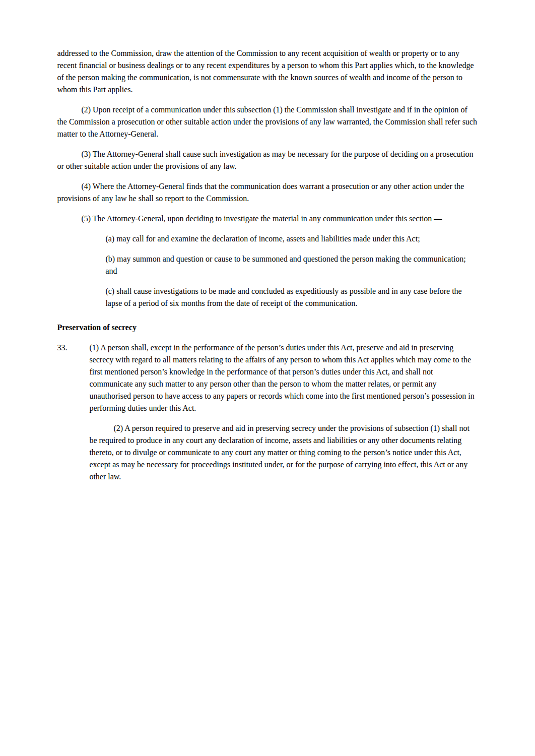addressed to the Commission, draw the attention of the Commission to any recent acquisition of wealth or property or to any recent financial or business dealings or to any recent expenditures by a person to whom this Part applies which, to the knowledge of the person making the communication, is not commensurate with the known sources of wealth and income of the person to whom this Part applies.
(2) Upon receipt of a communication under this subsection (1) the Commission shall investigate and if in the opinion of the Commission a prosecution or other suitable action under the provisions of any law warranted, the Commission shall refer such matter to the Attorney-General.
(3) The Attorney-General shall cause such investigation as may be necessary for the purpose of deciding on a prosecution or other suitable action under the provisions of any law.
(4) Where the Attorney-General finds that the communication does warrant a prosecution or any other action under the provisions of any law he shall so report to the Commission.
(5) The Attorney-General, upon deciding to investigate the material in any communication under this section —
(a) may call for and examine the declaration of income, assets and liabilities made under this Act;
(b) may summon and question or cause to be summoned and questioned the person making the communication; and
(c) shall cause investigations to be made and concluded as expeditiously as possible and in any case before the lapse of a period of six months from the date of receipt of the communication.
Preservation of secrecy
33.
(1) A person shall, except in the performance of the person’s duties under this Act, preserve and aid in preserving secrecy with regard to all matters relating to the affairs of any person to whom this Act applies which may come to the first mentioned person’s knowledge in the performance of that person’s duties under this Act, and shall not communicate any such matter to any person other than the person to whom the matter relates, or permit any unauthorised person to have access to any papers or records which come into the first mentioned person’s possession in performing duties under this Act.
(2) A person required to preserve and aid in preserving secrecy under the provisions of subsection (1) shall not be required to produce in any court any declaration of income, assets and liabilities or any other documents relating thereto, or to divulge or communicate to any court any matter or thing coming to the person’s notice under this Act, except as may be necessary for proceedings instituted under, or for the purpose of carrying into effect, this Act or any other law.